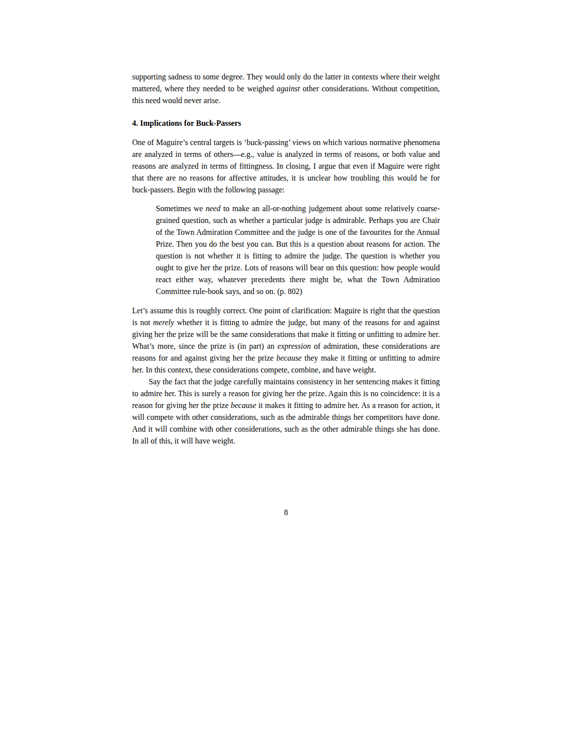supporting sadness to some degree. They would only do the latter in contexts where their weight mattered, where they needed to be weighed against other considerations. Without competition, this need would never arise.
4. Implications for Buck-Passers
One of Maguire’s central targets is ‘buck-passing’ views on which various normative phenomena are analyzed in terms of others—e.g., value is analyzed in terms of reasons, or both value and reasons are analyzed in terms of fittingness. In closing, I argue that even if Maguire were right that there are no reasons for affective attitudes, it is unclear how troubling this would be for buck-passers. Begin with the following passage:
Sometimes we need to make an all-or-nothing judgement about some relatively coarse-grained question, such as whether a particular judge is admirable. Perhaps you are Chair of the Town Admiration Committee and the judge is one of the favourites for the Annual Prize. Then you do the best you can. But this is a question about reasons for action. The question is not whether it is fitting to admire the judge. The question is whether you ought to give her the prize. Lots of reasons will bear on this question: how people would react either way, whatever precedents there might be, what the Town Admiration Committee rule-book says, and so on. (p. 802)
Let’s assume this is roughly correct. One point of clarification: Maguire is right that the question is not merely whether it is fitting to admire the judge, but many of the reasons for and against giving her the prize will be the same considerations that make it fitting or unfitting to admire her. What’s more, since the prize is (in part) an expression of admiration, these considerations are reasons for and against giving her the prize because they make it fitting or unfitting to admire her. In this context, these considerations compete, combine, and have weight.
Say the fact that the judge carefully maintains consistency in her sentencing makes it fitting to admire her. This is surely a reason for giving her the prize. Again this is no coincidence: it is a reason for giving her the prize because it makes it fitting to admire her. As a reason for action, it will compete with other considerations, such as the admirable things her competitors have done. And it will combine with other considerations, such as the other admirable things she has done. In all of this, it will have weight.
8